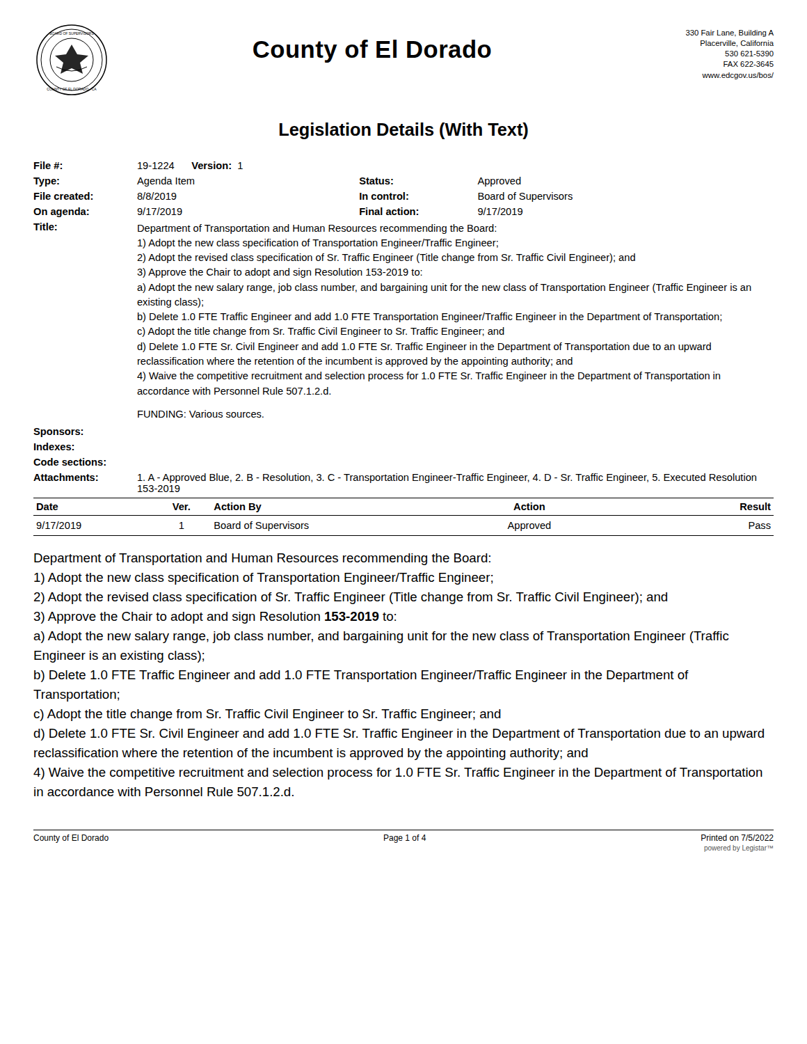BOARD OF SUPERVISORS COUNTY OF EL DORADO · CA
County of El Dorado
330 Fair Lane, Building A
Placerville, California
530 621-5390
FAX 622-3645
www.edcgov.us/bos/
Legislation Details (With Text)
| File #: | 19-1224 Version: 1 | | |
| Type: | Agenda Item | Status: | Approved |
| File created: | 8/8/2019 | In control: | Board of Supervisors |
| On agenda: | 9/17/2019 | Final action: | 9/17/2019 |
| Title: | Department of Transportation and Human Resources recommending the Board: 1) Adopt the new class specification of Transportation Engineer/Traffic Engineer; 2) Adopt the revised class specification of Sr. Traffic Engineer (Title change from Sr. Traffic Civil Engineer); and 3) Approve the Chair to adopt and sign Resolution 153-2019 to: a) Adopt the new salary range, job class number, and bargaining unit for the new class of Transportation Engineer (Traffic Engineer is an existing class); b) Delete 1.0 FTE Traffic Engineer and add 1.0 FTE Transportation Engineer/Traffic Engineer in the Department of Transportation; c) Adopt the title change from Sr. Traffic Civil Engineer to Sr. Traffic Engineer; and d) Delete 1.0 FTE Sr. Civil Engineer and add 1.0 FTE Sr. Traffic Engineer in the Department of Transportation due to an upward reclassification where the retention of the incumbent is approved by the appointing authority; and 4) Waive the competitive recruitment and selection process for 1.0 FTE Sr. Traffic Engineer in the Department of Transportation in accordance with Personnel Rule 507.1.2.d. FUNDING: Various sources. |
| Sponsors: | |
| Indexes: | |
| Code sections: | |
| Attachments: | 1. A - Approved Blue, 2. B - Resolution, 3. C - Transportation Engineer-Traffic Engineer, 4. D - Sr. Traffic Engineer, 5. Executed Resolution 153-2019 |
| Date | Ver. | Action By | Action | Result |
| --- | --- | --- | --- | --- |
| 9/17/2019 | 1 | Board of Supervisors | Approved | Pass |
Department of Transportation and Human Resources recommending the Board:
1) Adopt the new class specification of Transportation Engineer/Traffic Engineer;
2) Adopt the revised class specification of Sr. Traffic Engineer (Title change from Sr. Traffic Civil Engineer); and
3) Approve the Chair to adopt and sign Resolution 153-2019 to:
a) Adopt the new salary range, job class number, and bargaining unit for the new class of Transportation Engineer (Traffic Engineer is an existing class);
b) Delete 1.0 FTE Traffic Engineer and add 1.0 FTE Transportation Engineer/Traffic Engineer in the Department of Transportation;
c) Adopt the title change from Sr. Traffic Civil Engineer to Sr. Traffic Engineer; and
d) Delete 1.0 FTE Sr. Civil Engineer and add 1.0 FTE Sr. Traffic Engineer in the Department of Transportation due to an upward reclassification where the retention of the incumbent is approved by the appointing authority; and
4) Waive the competitive recruitment and selection process for 1.0 FTE Sr. Traffic Engineer in the Department of Transportation in accordance with Personnel Rule 507.1.2.d.
County of El Dorado
Page 1 of 4
Printed on 7/5/2022
powered by Legistar™